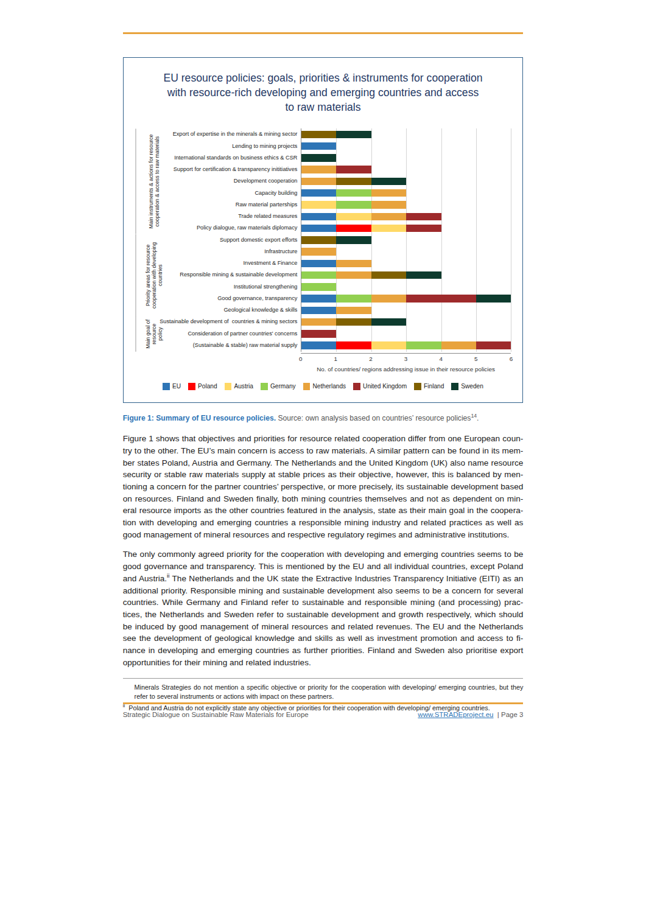EU resource policies: goals, priorities & instruments for cooperation
with resource-rich developing and emerging countries and access
to raw materials
Main instruments & actions for resource cooperation & access to raw materials
Priority areas for resource cooperation with developing countries
Main goal of resource policy
Export of expertise in the minerals & mining sector
Lending to mining projects
International standards on business ethics & CSR
Support for certification & transparency inititiatives
Development cooperation
Capacity building
Raw material parterships
Trade related measures
Policy dialogue, raw materials diplomacy
Support domestic export efforts
Infrastructure
Investment & Finance
Responsible mining & sustainable development
Institutional strengthening
Good governance, transparency
Geological knowledge & skills
Sustainable development of countries & mining sectors
Consideration of partner countries' concerns
(Sustainable & stable) raw material supply
0 1 2 3 4 5 6
No. of countries/ regions addressing issue in their resource policies
EU
Poland
Austria
Germany
Netherlands
United Kingdom
Finland
Sweden
Figure 1: Summary of EU resource policies. Source: own analysis based on countries’ resource policies14.
Figure 1 shows that objectives and priorities for resource related cooperation differ from one European country to the other. The EU’s main concern is access to raw materials. A similar pattern can be found in its member states Poland, Austria and Germany. The Netherlands and the United Kingdom (UK) also name resource security or stable raw materials supply at stable prices as their objective, however, this is balanced by mentioning a concern for the partner countries’ perspective, or more precisely, its sustainable development based on resources. Finland and Sweden finally, both mining countries themselves and not as dependent on mineral resource imports as the other countries featured in the analysis, state as their main goal in the cooperation with developing and emerging countries a responsible mining industry and related practices as well as good management of mineral resources and respective regulatory regimes and administrative institutions.
The only commonly agreed priority for the cooperation with developing and emerging countries seems to be good governance and transparency. This is mentioned by the EU and all individual countries, except Poland and Austria.ii The Netherlands and the UK state the Extractive Industries Transparency Initiative (EITI) as an additional priority. Responsible mining and sustainable development also seems to be a concern for several countries. While Germany and Finland refer to sustainable and responsible mining (and processing) practices, the Netherlands and Sweden refer to sustainable development and growth respectively, which should be induced by good management of mineral resources and related revenues. The EU and the Netherlands see the development of geological knowledge and skills as well as investment promotion and access to finance in developing and emerging countries as further priorities. Finland and Sweden also prioritise export opportunities for their mining and related industries.
Minerals Strategies do not mention a specific objective or priority for the cooperation with developing/ emerging countries, but they refer to several instruments or actions with impact on these partners.
ii
Poland and Austria do not explicitly state any objective or priorities for their cooperation with developing/ emerging countries.
Strategic Dialogue on Sustainable Raw Materials for Europe
www.STRADEproject.eu | Page 3